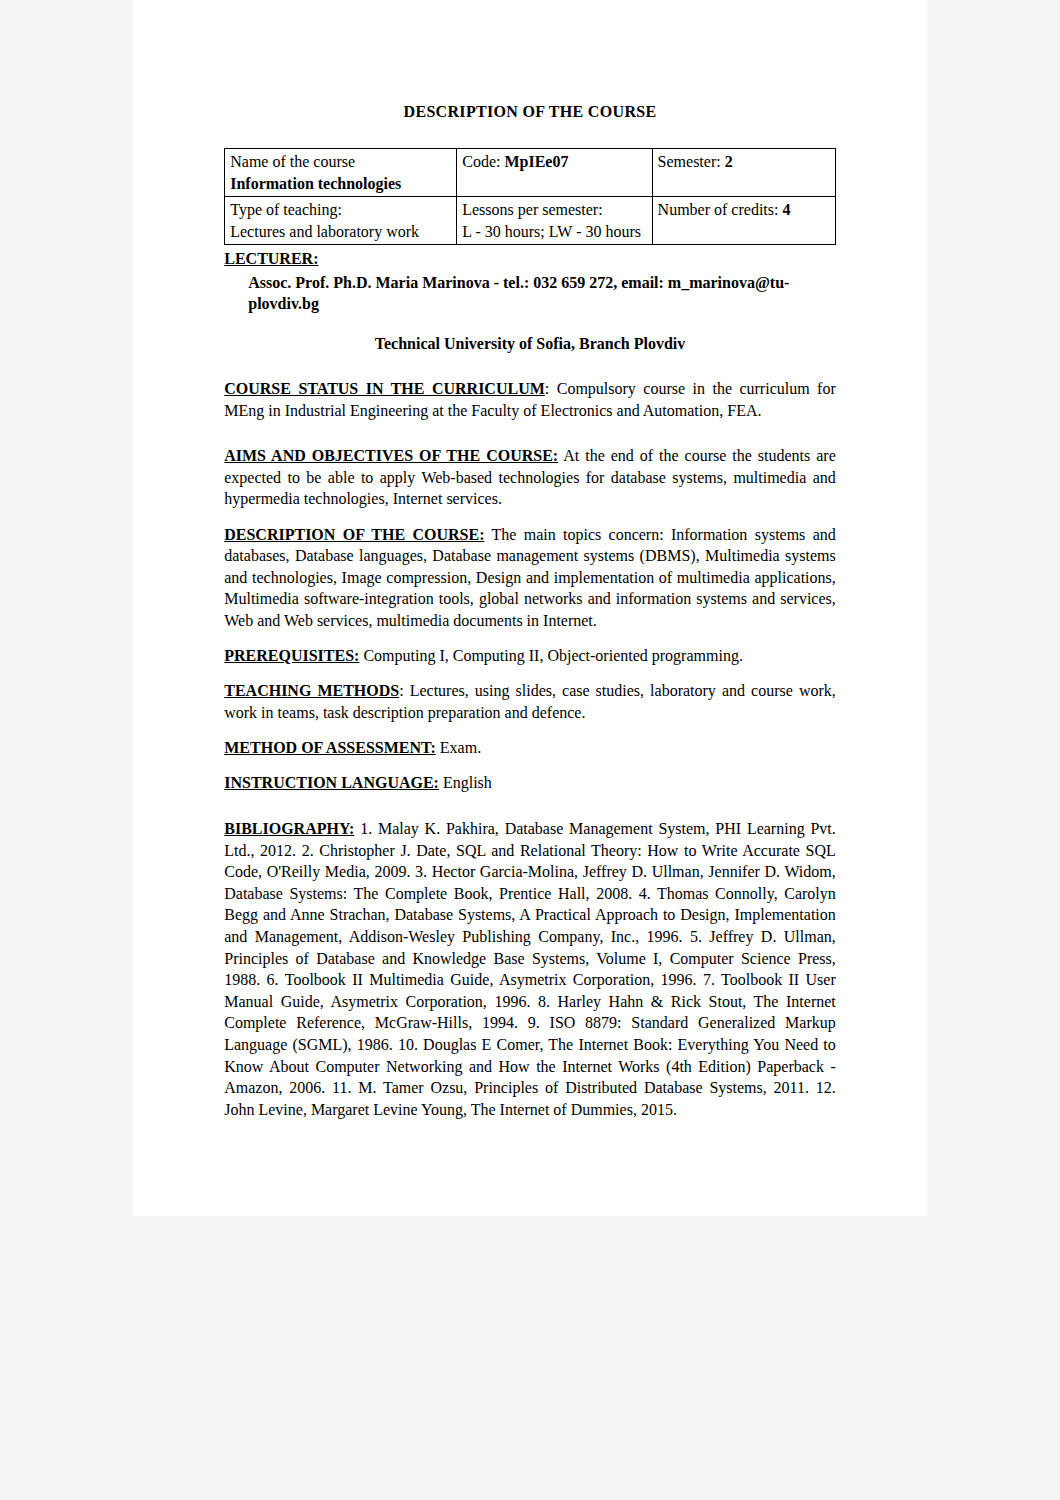DESCRIPTION OF THE COURSE
| Name of the course Information technologies | Code: MpIEe07 | Semester: 2 |
| Type of teaching: Lectures and laboratory work | Lessons per semester: L - 30 hours; LW - 30 hours | Number of credits: 4 |
LECTURER:
Assoc. Prof. Ph.D. Maria Marinova - tel.: 032 659 272, email: m_marinova@tu-plovdiv.bg
Technical University of Sofia, Branch Plovdiv
COURSE STATUS IN THE CURRICULUM: Compulsory course in the curriculum for MEng in Industrial Engineering at the Faculty of Electronics and Automation, FEA.
AIMS AND OBJECTIVES OF THE COURSE: At the end of the course the students are expected to be able to apply Web-based technologies for database systems, multimedia and hypermedia technologies, Internet services.
DESCRIPTION OF THE COURSE: The main topics concern: Information systems and databases, Database languages, Database management systems (DBMS), Multimedia systems and technologies, Image compression, Design and implementation of multimedia applications, Multimedia software-integration tools, global networks and information systems and services, Web and Web services, multimedia documents in Internet.
PREREQUISITES: Computing I, Computing II, Object-oriented programming.
TEACHING METHODS: Lectures, using slides, case studies, laboratory and course work, work in teams, task description preparation and defence.
METHOD OF ASSESSMENT: Exam.
INSTRUCTION LANGUAGE: English
BIBLIOGRAPHY: 1. Malay K. Pakhira, Database Management System, PHI Learning Pvt. Ltd., 2012. 2. Christopher J. Date, SQL and Relational Theory: How to Write Accurate SQL Code, O'Reilly Media, 2009. 3. Hector Garcia-Molina, Jeffrey D. Ullman, Jennifer D. Widom, Database Systems: The Complete Book, Prentice Hall, 2008. 4. Thomas Connolly, Carolyn Begg and Anne Strachan, Database Systems, A Practical Approach to Design, Implementation and Management, Addison-Wesley Publishing Company, Inc., 1996. 5. Jeffrey D. Ullman, Principles of Database and Knowledge Base Systems, Volume I, Computer Science Press, 1988. 6. Toolbook II Multimedia Guide, Asymetrix Corporation, 1996. 7. Toolbook II User Manual Guide, Asymetrix Corporation, 1996. 8. Harley Hahn & Rick Stout, The Internet Complete Reference, McGraw-Hills, 1994. 9. ISO 8879: Standard Generalized Markup Language (SGML), 1986. 10. Douglas E Comer, The Internet Book: Everything You Need to Know About Computer Networking and How the Internet Works (4th Edition) Paperback - Amazon, 2006. 11. M. Tamer Ozsu, Principles of Distributed Database Systems, 2011. 12. John Levine, Margaret Levine Young, The Internet of Dummies, 2015.